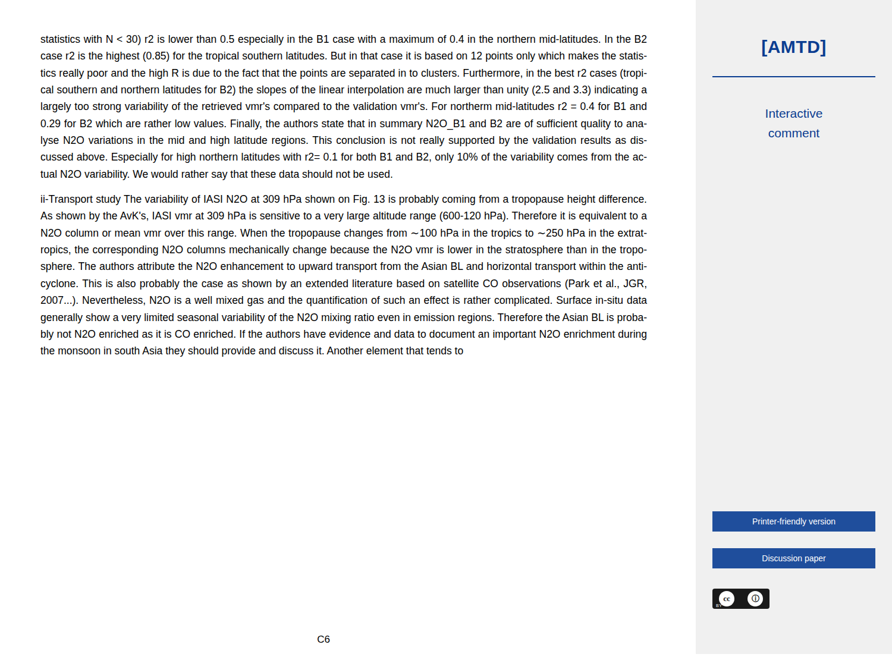[AMTD]
Interactive
comment
Printer-friendly version Discussion paper
cc ⓘ BY
statistics with N < 30) r2 is lower than 0.5 especially in the B1 case with a maximum of 0.4 in the northern mid-latitudes. In the B2 case r2 is the highest (0.85) for the tropical southern latitudes. But in that case it is based on 12 points only which makes the statistics really poor and the high R is due to the fact that the points are separated in to clusters. Furthermore, in the best r2 cases (tropical southern and northern latitudes for B2) the slopes of the linear interpolation are much larger than unity (2.5 and 3.3) indicating a largely too strong variability of the retrieved vmr's compared to the validation vmr's. For northerm mid-latitudes r2 = 0.4 for B1 and 0.29 for B2 which are rather low values. Finally, the authors state that in summary N2O_B1 and B2 are of sufficient quality to analyse N2O variations in the mid and high latitude regions. This conclusion is not really supported by the validation results as discussed above. Especially for high northern latitudes with r2= 0.1 for both B1 and B2, only 10% of the variability comes from the actual N2O variability. We would rather say that these data should not be used.
ii-Transport study The variability of IASI N2O at 309 hPa shown on Fig. 13 is probably coming from a tropopause height difference. As shown by the AvK's, IASI vmr at 309 hPa is sensitive to a very large altitude range (600-120 hPa). Therefore it is equivalent to a N2O column or mean vmr over this range. When the tropopause changes from ∼100 hPa in the tropics to ∼250 hPa in the extratropics, the corresponding N2O columns mechanically change because the N2O vmr is lower in the stratosphere than in the troposphere. The authors attribute the N2O enhancement to upward transport from the Asian BL and horizontal transport within the anticyclone. This is also probably the case as shown by an extended literature based on satellite CO observations (Park et al., JGR, 2007...). Nevertheless, N2O is a well mixed gas and the quantification of such an effect is rather complicated. Surface in-situ data generally show a very limited seasonal variability of the N2O mixing ratio even in emission regions. Therefore the Asian BL is probably not N2O enriched as it is CO enriched. If the authors have evidence and data to document an important N2O enrichment during the monsoon in south Asia they should provide and discuss it. Another element that tends to
C6